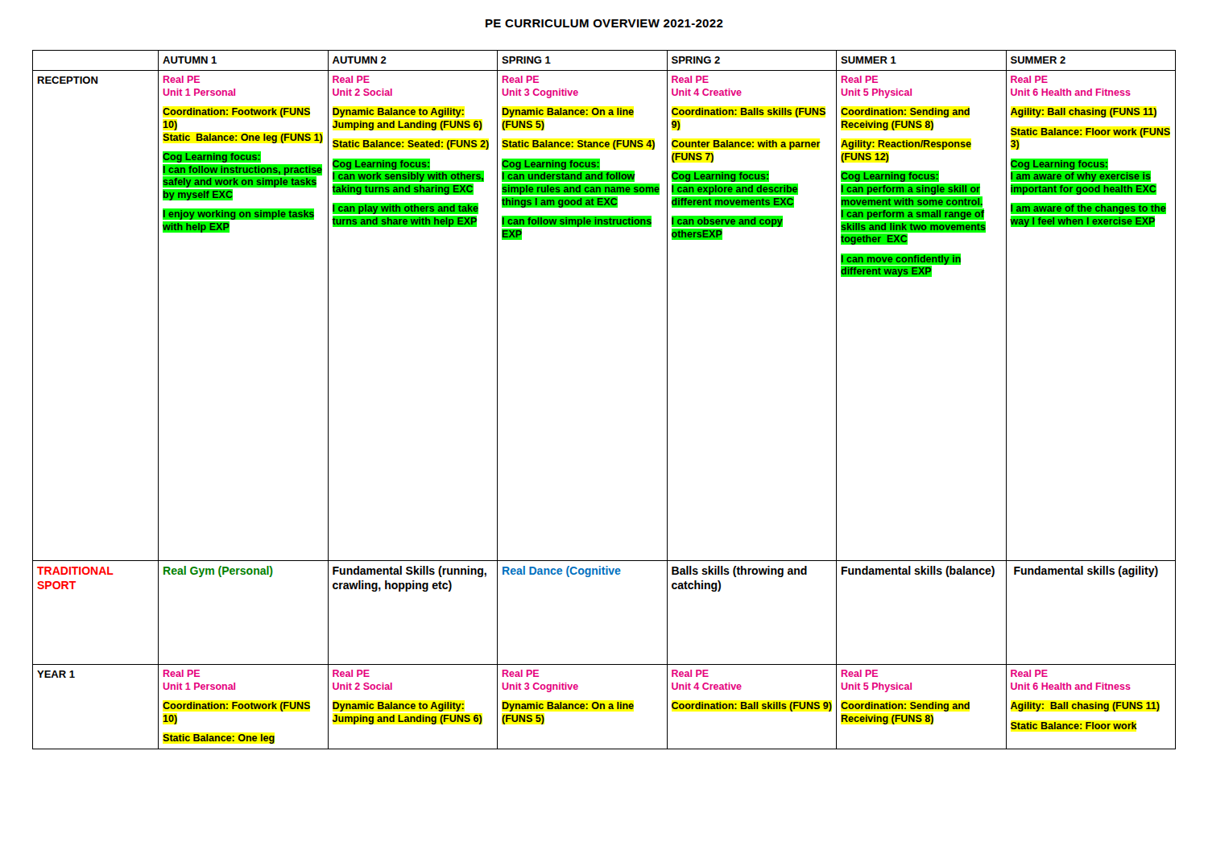PE CURRICULUM OVERVIEW 2021-2022
| | AUTUMN 1 | AUTUMN 2 | SPRING 1 | SPRING 2 | SUMMER 1 | SUMMER 2 |
| --- | --- | --- | --- | --- | --- | --- |
| RECEPTION | Real PE Unit 1 Personal Coordination: Footwork (FUNS 10) Static Balance: One leg (FUNS 1) Cog Learning focus: I can follow instructions, practise safely and work on simple tasks by myself EXC I enjoy working on simple tasks with help EXP | Real PE Unit 2 Social Dynamic Balance to Agility: Jumping and Landing (FUNS 6) Static Balance: Seated: (FUNS 2) Cog Learning focus: I can work sensibly with others, taking turns and sharing EXC I can play with others and take turns and share with help EXP | Real PE Unit 3 Cognitive Dynamic Balance: On a line (FUNS 5) Static Balance: Stance (FUNS 4) Cog Learning focus: I can understand and follow simple rules and can name some things I am good at EXC I can follow simple instructions EXP | Real PE Unit 4 Creative Coordination: Balls skills (FUNS 9) Counter Balance: with a parner (FUNS 7) Cog Learning focus: I can explore and describe different movements EXC I can observe and copy othersEXP | Real PE Unit 5 Physical Coordination: Sending and Receiving (FUNS 8) Agility: Reaction/Response (FUNS 12) Cog Learning focus: I can perform a single skill or movement with some control. I can perform a small range of skills and link two movements together EXC I can move confidently in different ways EXP | Real PE Unit 6 Health and Fitness Agility: Ball chasing (FUNS 11) Static Balance: Floor work (FUNS 3) Cog Learning focus: I am aware of why exercise is important for good health EXC I am aware of the changes to the way I feel when I exercise EXP |
| TRADITIONAL SPORT | Real Gym (Personal) | Fundamental Skills (running, crawling, hopping etc) | Real Dance (Cognitive | Balls skills (throwing and catching) | Fundamental skills (balance) | Fundamental skills (agility) |
| YEAR 1 | Real PE Unit 1 Personal Coordination: Footwork (FUNS 10) Static Balance: One leg | Real PE Unit 2 Social Dynamic Balance to Agility: Jumping and Landing (FUNS 6) | Real PE Unit 3 Cognitive Dynamic Balance: On a line (FUNS 5) | Real PE Unit 4 Creative Coordination: Ball skills (FUNS 9) | Real PE Unit 5 Physical Coordination: Sending and Receiving (FUNS 8) | Real PE Unit 6 Health and Fitness Agility: Ball chasing (FUNS 11) Static Balance: Floor work |